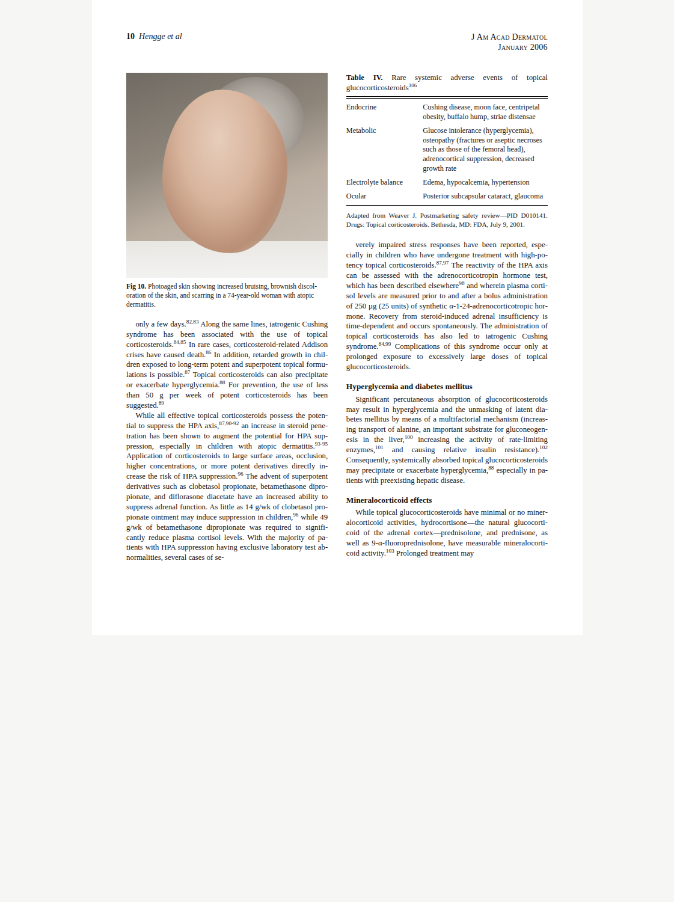10 Hengge et al
J Am Acad Dermatol
January 2006
Fig 10. Photoaged skin showing increased bruising, brownish discoloration of the skin, and scarring in a 74-year-old woman with atopic dermatitis.
only a few days.82,83 Along the same lines, iatrogenic Cushing syndrome has been associated with the use of topical corticosteroids.84,85 In rare cases, corticosteroid-related Addison crises have caused death.86 In addition, retarded growth in children exposed to long-term potent and superpotent topical formulations is possible.87 Topical corticosteroids can also precipitate or exacerbate hyperglycemia.88 For prevention, the use of less than 50 g per week of potent corticosteroids has been suggested.89
While all effective topical corticosteroids possess the potential to suppress the HPA axis,87,90-92 an increase in steroid penetration has been shown to augment the potential for HPA suppression, especially in children with atopic dermatitis.93-95 Application of corticosteroids to large surface areas, occlusion, higher concentrations, or more potent derivatives directly increase the risk of HPA suppression.96 The advent of superpotent derivatives such as clobetasol propionate, betamethasone dipropionate, and diflorasone diacetate have an increased ability to suppress adrenal function. As little as 14 g/wk of clobetasol propionate ointment may induce suppression in children,96 while 49 g/wk of betamethasone dipropionate was required to significantly reduce plasma cortisol levels. With the majority of patients with HPA suppression having exclusive laboratory test abnormalities, several cases of se-
Table IV. Rare systemic adverse events of topical glucocorticosteroids106
| Endocrine | Cushing disease, moon face, centripetal obesity, buffalo hump, striae distensae |
| Metabolic | Glucose intolerance (hyperglycemia), osteopathy (fractures or aseptic necroses such as those of the femoral head), adrenocortical suppression, decreased growth rate |
| Electrolyte balance | Edema, hypocalcemia, hypertension |
| Ocular | Posterior subcapsular cataract, glaucoma |
Adapted from Weaver J. Postmarketing safety review—PID D010141. Drugs: Topical corticosteroids. Bethesda, MD: FDA, July 9, 2001.
verely impaired stress responses have been reported, especially in children who have undergone treatment with high-potency topical corticosteroids.87,97 The reactivity of the HPA axis can be assessed with the adrenocorticotropin hormone test, which has been described elsewhere98 and wherein plasma cortisol levels are measured prior to and after a bolus administration of 250 µg (25 units) of synthetic α-1-24-adrenocorticotropic hormone. Recovery from steroid-induced adrenal insufficiency is time-dependent and occurs spontaneously. The administration of topical corticosteroids has also led to iatrogenic Cushing syndrome.84,99 Complications of this syndrome occur only at prolonged exposure to excessively large doses of topical glucocorticosteroids.
Hyperglycemia and diabetes mellitus
Significant percutaneous absorption of glucocorticosteroids may result in hyperglycemia and the unmasking of latent diabetes mellitus by means of a multifactorial mechanism (increasing transport of alanine, an important substrate for gluconeogenesis in the liver,100 increasing the activity of rate-limiting enzymes,101 and causing relative insulin resistance).102 Consequently, systemically absorbed topical glucocorticosteroids may precipitate or exacerbate hyperglycemia,88 especially in patients with preexisting hepatic disease.
Mineralocorticoid effects
While topical glucocorticosteroids have minimal or no mineralocorticoid activities, hydrocortisone—the natural glucocorticoid of the adrenal cortex—prednisolone, and prednisone, as well as 9-α-fluoroprednisolone, have measurable mineralocorticoid activity.103 Prolonged treatment may